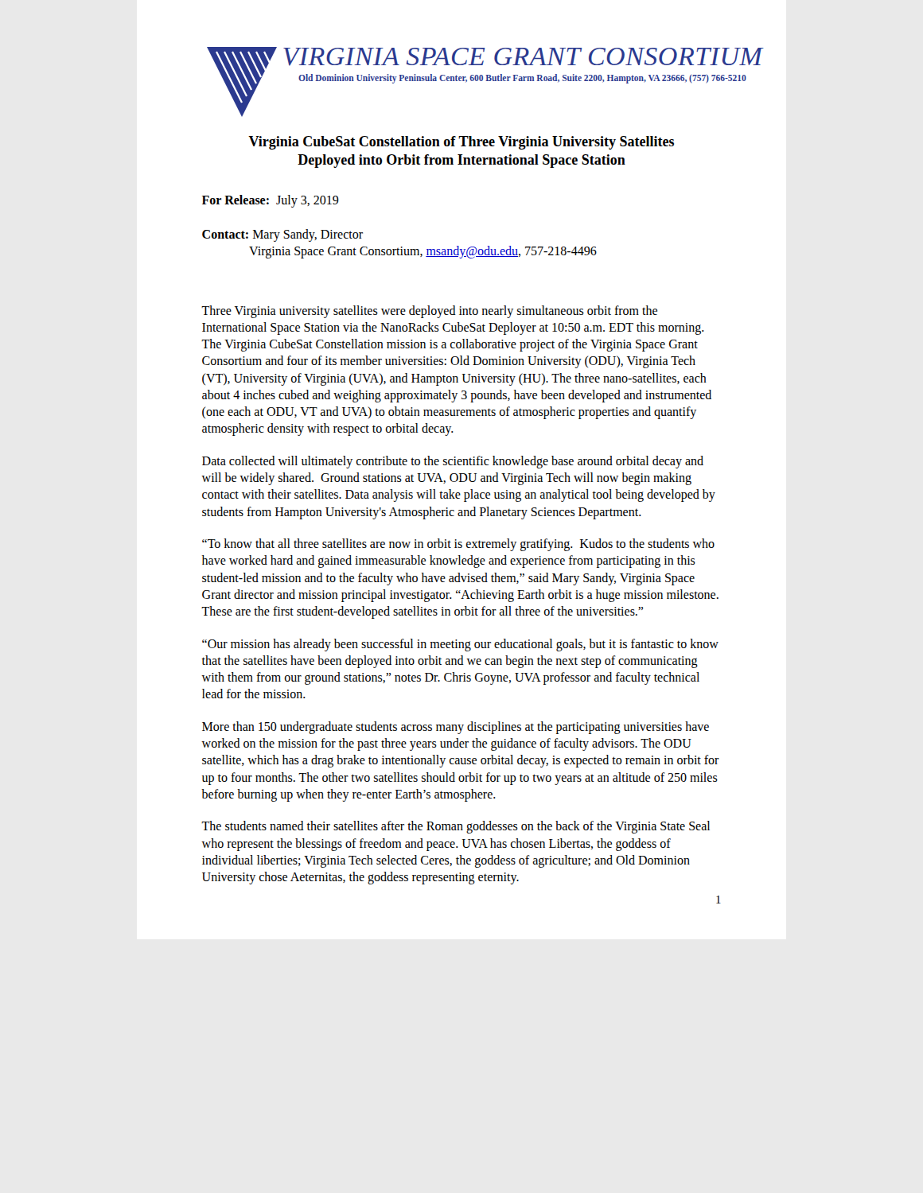VSGC chevron logo
VIRGINIA SPACE GRANT CONSORTIUM
Old Dominion University Peninsula Center, 600 Butler Farm Road, Suite 2200, Hampton, VA 23666, (757) 766-5210
Virginia CubeSat Constellation of Three Virginia University Satellites
Deployed into Orbit from International Space Station
For Release: July 3, 2019
Contact: Mary Sandy, Director Virginia Space Grant Consortium, msandy@odu.edu, 757-218-4496
Three Virginia university satellites were deployed into nearly simultaneous orbit from the International Space Station via the NanoRacks CubeSat Deployer at 10:50 a.m. EDT this morning. The Virginia CubeSat Constellation mission is a collaborative project of the Virginia Space Grant Consortium and four of its member universities: Old Dominion University (ODU), Virginia Tech (VT), University of Virginia (UVA), and Hampton University (HU). The three nano-satellites, each about 4 inches cubed and weighing approximately 3 pounds, have been developed and instrumented (one each at ODU, VT and UVA) to obtain measurements of atmospheric properties and quantify atmospheric density with respect to orbital decay.
Data collected will ultimately contribute to the scientific knowledge base around orbital decay and will be widely shared. Ground stations at UVA, ODU and Virginia Tech will now begin making contact with their satellites. Data analysis will take place using an analytical tool being developed by students from Hampton University's Atmospheric and Planetary Sciences Department.
“To know that all three satellites are now in orbit is extremely gratifying. Kudos to the students who have worked hard and gained immeasurable knowledge and experience from participating in this student-led mission and to the faculty who have advised them,” said Mary Sandy, Virginia Space Grant director and mission principal investigator. “Achieving Earth orbit is a huge mission milestone. These are the first student-developed satellites in orbit for all three of the universities.”
“Our mission has already been successful in meeting our educational goals, but it is fantastic to know that the satellites have been deployed into orbit and we can begin the next step of communicating with them from our ground stations,” notes Dr. Chris Goyne, UVA professor and faculty technical lead for the mission.
More than 150 undergraduate students across many disciplines at the participating universities have worked on the mission for the past three years under the guidance of faculty advisors. The ODU satellite, which has a drag brake to intentionally cause orbital decay, is expected to remain in orbit for up to four months. The other two satellites should orbit for up to two years at an altitude of 250 miles before burning up when they re-enter Earth’s atmosphere.
The students named their satellites after the Roman goddesses on the back of the Virginia State Seal who represent the blessings of freedom and peace. UVA has chosen Libertas, the goddess of individual liberties; Virginia Tech selected Ceres, the goddess of agriculture; and Old Dominion University chose Aeternitas, the goddess representing eternity.
1